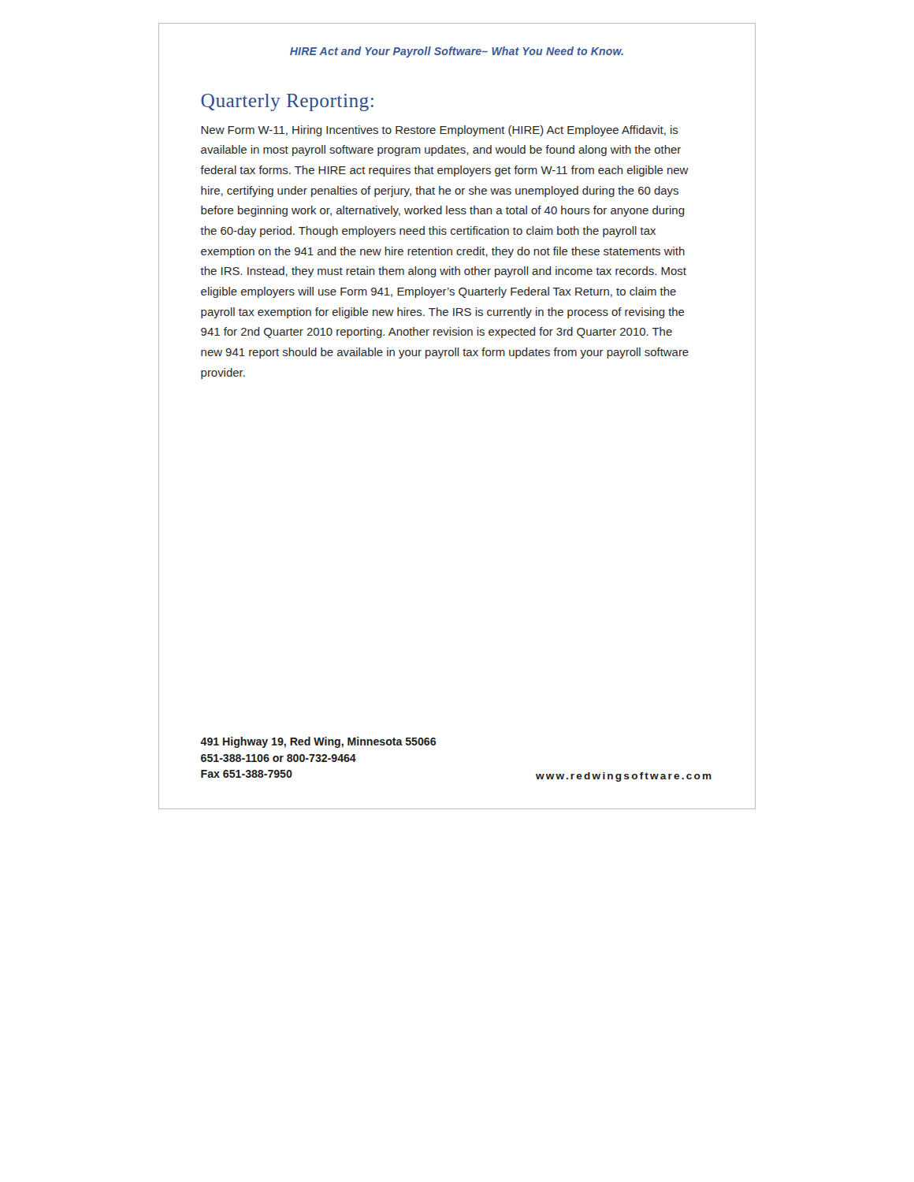HIRE Act and Your Payroll Software– What You Need to Know.
Quarterly Reporting:
New Form W-11, Hiring Incentives to Restore Employment (HIRE) Act Employee Affidavit, is available in most payroll software program updates, and would be found along with the other federal tax forms. The HIRE act requires that employers get form W-11 from each eligible new hire, certifying under penalties of perjury, that he or she was unemployed during the 60 days before beginning work or, alternatively, worked less than a total of 40 hours for anyone during the 60-day period. Though employers need this certification to claim both the payroll tax exemption on the 941 and the new hire retention credit, they do not file these statements with the IRS. Instead, they must retain them along with other payroll and income tax records. Most eligible employers will use Form 941, Employer’s Quarterly Federal Tax Return, to claim the payroll tax exemption for eligible new hires. The IRS is currently in the process of revising the 941 for 2nd Quarter 2010 reporting. Another revision is expected for 3rd Quarter 2010. The new 941 report should be available in your payroll tax form updates from your payroll software provider.
491 Highway 19, Red Wing, Minnesota 55066
651-388-1106 or 800-732-9464
Fax 651-388-7950
www.redwingsoftware.com